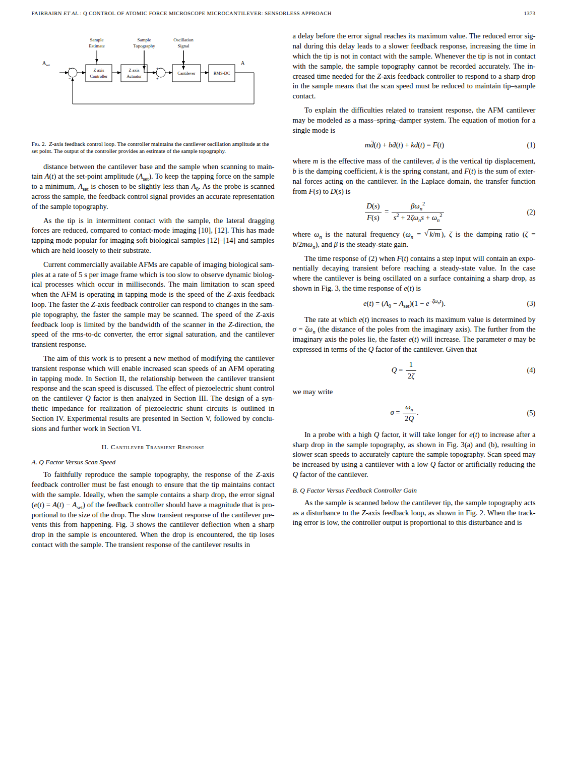FAIRBAIRN et al.: Q CONTROL OF ATOMIC FORCE MICROSCOPE MICROCANTILEVER: SENSORLESS APPROACH
1373
Sample Estimate Sample Topography Oscillation Signal Aset + − Z axis Controller Z axis Actuator + + Cantilever RMS-DC A
Fig. 2. Z-axis feedback control loop. The controller maintains the cantilever oscillation amplitude at the set point. The output of the controller provides an estimate of the sample topography.
distance between the cantilever base and the sample when scanning to maintain A(t) at the set-point amplitude (Aset). To keep the tapping force on the sample to a minimum, Aset is chosen to be slightly less than A0. As the probe is scanned across the sample, the feedback control signal provides an accurate representation of the sample topography.
As the tip is in intermittent contact with the sample, the lateral dragging forces are reduced, compared to contact-mode imaging [10], [12]. This has made tapping mode popular for imaging soft biological samples [12]–[14] and samples which are held loosely to their substrate.
Current commercially available AFMs are capable of imaging biological samples at a rate of 5 s per image frame which is too slow to observe dynamic biological processes which occur in milliseconds. The main limitation to scan speed when the AFM is operating in tapping mode is the speed of the Z-axis feedback loop. The faster the Z-axis feedback controller can respond to changes in the sample topography, the faster the sample may be scanned. The speed of the Z-axis feedback loop is limited by the bandwidth of the scanner in the Z-direction, the speed of the rms-to-dc converter, the error signal saturation, and the cantilever transient response.
The aim of this work is to present a new method of modifying the cantilever transient response which will enable increased scan speeds of an AFM operating in tapping mode. In Section II, the relationship between the cantilever transient response and the scan speed is discussed. The effect of piezoelectric shunt control on the cantilever Q factor is then analyzed in Section III. The design of a synthetic impedance for realization of piezoelectric shunt circuits is outlined in Section IV. Experimental results are presented in Section V, followed by conclusions and further work in Section VI.
II. Cantilever Transient Response
A. Q Factor Versus Scan Speed
To faithfully reproduce the sample topography, the response of the Z-axis feedback controller must be fast enough to ensure that the tip maintains contact with the sample. Ideally, when the sample contains a sharp drop, the error signal (e(t) = A(t) − Aset) of the feedback controller should have a magnitude that is proportional to the size of the drop. The slow transient response of the cantilever prevents this from happening. Fig. 3 shows the cantilever deflection when a sharp drop in the sample is encountered. When the drop is encountered, the tip loses contact with the sample. The transient response of the cantilever results in
a delay before the error signal reaches its maximum value. The reduced error signal during this delay leads to a slower feedback response, increasing the time in which the tip is not in contact with the sample. Whenever the tip is not in contact with the sample, the sample topography cannot be recorded accurately. The increased time needed for the Z-axis feedback controller to respond to a sharp drop in the sample means that the scan speed must be reduced to maintain tip–sample contact.
To explain the difficulties related to transient response, the AFM cantilever may be modeled as a mass–spring–damper system. The equation of motion for a single mode is
md̈̈(t) + bḋ(t) + kd(t) = F(t)
(1)
where m is the effective mass of the cantilever, d is the vertical tip displacement, b is the damping coefficient, k is the spring constant, and F(t) is the sum of external forces acting on the cantilever. In the Laplace domain, the transfer function from F(s) to D(s) is
D(s) F(s) = βωn2 s2 + 2ζωns + ωn2
(2)
where ωn is the natural frequency (ωn = k/m), ζ is the damping ratio (ζ = b/2mωn), and β is the steady-state gain.
The time response of (2) when F(t) contains a step input will contain an exponentially decaying transient before reaching a steady-state value. In the case where the cantilever is being oscillated on a surface containing a sharp drop, as shown in Fig. 3, the time response of e(t) is
e(t) = (A0 − Aset)(1 − e−ζωnt).
(3)
The rate at which e(t) increases to reach its maximum value is determined by σ = ζωn (the distance of the poles from the imaginary axis). The further from the imaginary axis the poles lie, the faster e(t) will increase. The parameter σ may be expressed in terms of the Q factor of the cantilever. Given that
Q = 1 2ζ
(4)
we may write
σ = ωn 2Q .
(5)
In a probe with a high Q factor, it will take longer for e(t) to increase after a sharp drop in the sample topography, as shown in Fig. 3(a) and (b), resulting in slower scan speeds to accurately capture the sample topography. Scan speed may be increased by using a cantilever with a low Q factor or artificially reducing the Q factor of the cantilever.
B. Q Factor Versus Feedback Controller Gain
As the sample is scanned below the cantilever tip, the sample topography acts as a disturbance to the Z-axis feedback loop, as shown in Fig. 2. When the tracking error is low, the controller output is proportional to this disturbance and is